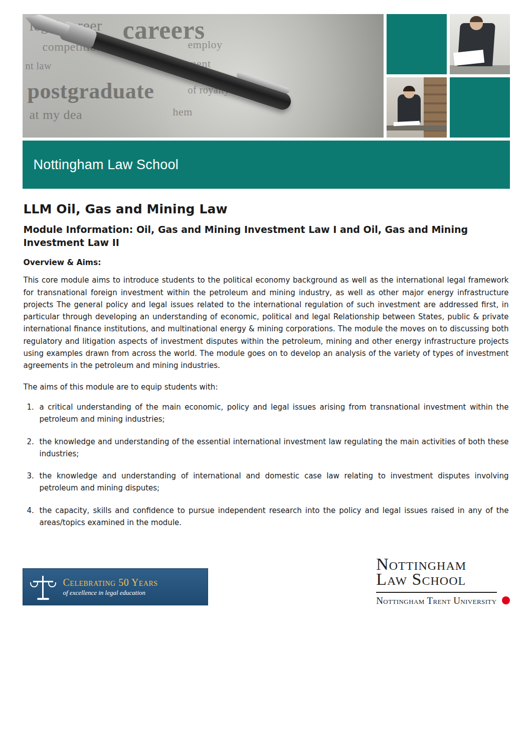legal career careers competition law employ nt law ment postgraduate of royalty at my dea hem
Nottingham Law School
LLM Oil, Gas and Mining Law
Module Information: Oil, Gas and Mining Investment Law I and Oil, Gas and Mining Investment Law II
Overview & Aims:
This core module aims to introduce students to the political economy background as well as the international legal framework for transnational foreign investment within the petroleum and mining industry, as well as other major energy infrastructure projects The general policy and legal issues related to the international regulation of such investment are addressed first, in particular through developing an understanding of economic, political and legal Relationship between States, public & private international finance institutions, and multinational energy & mining corporations. The module the moves on to discussing both regulatory and litigation aspects of investment disputes within the petroleum, mining and other energy infrastructure projects using examples drawn from across the world. The module goes on to develop an analysis of the variety of types of investment agreements in the petroleum and mining industries.
The aims of this module are to equip students with:
a critical understanding of the main economic, policy and legal issues arising from transnational investment within the petroleum and mining industries;
the knowledge and understanding of the essential international investment law regulating the main activities of both these industries;
the knowledge and understanding of international and domestic case law relating to investment disputes involving petroleum and mining disputes;
the capacity, skills and confidence to pursue independent research into the policy and legal issues raised in any of the areas/topics examined in the module.
Celebrating 50 Years of excellence in legal education
Nottingham Law School Nottingham Trent University